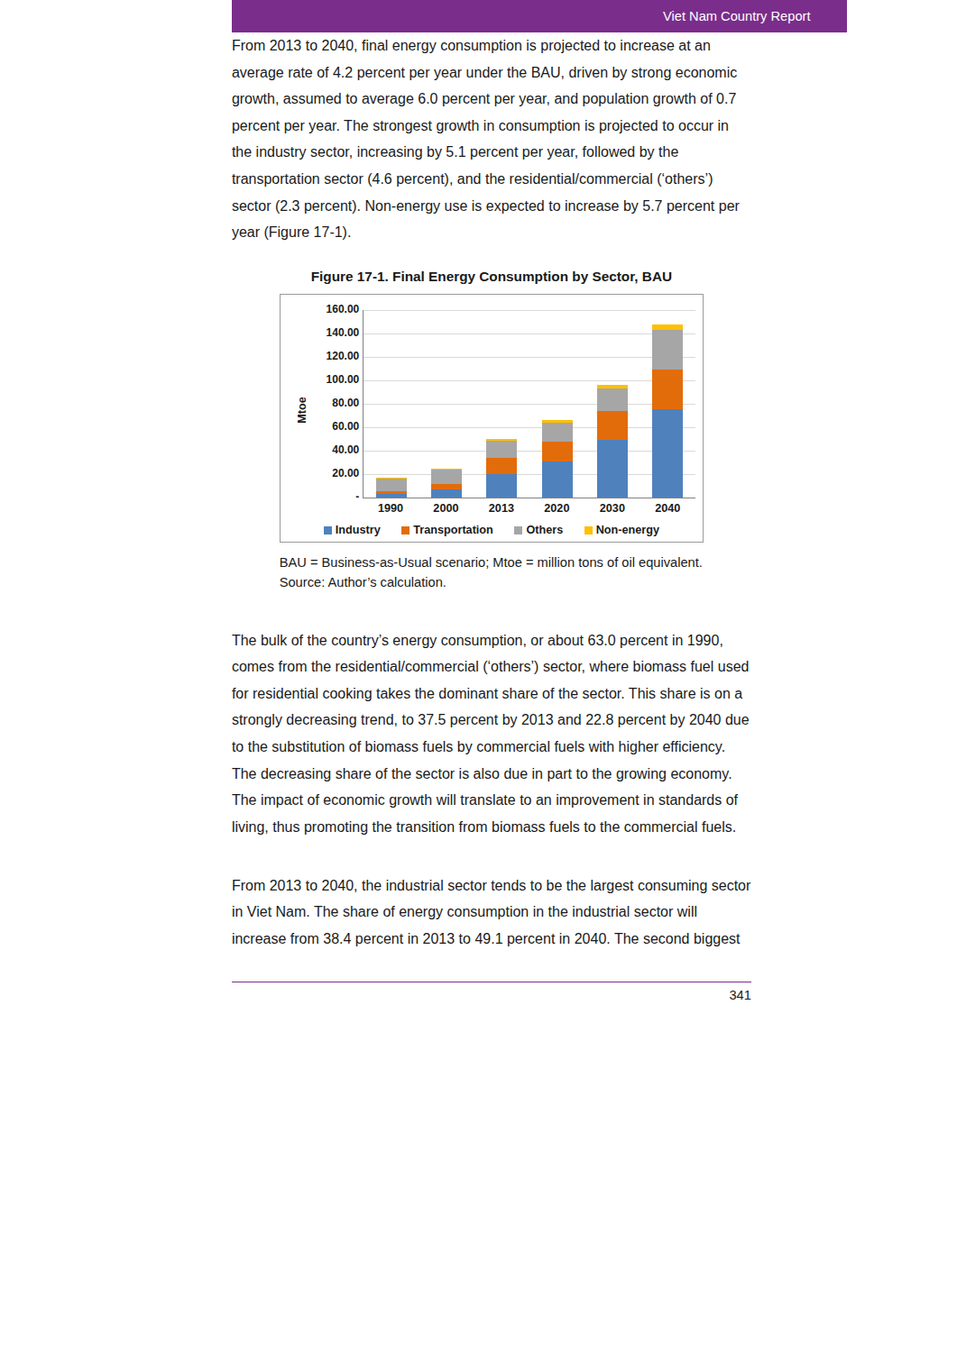Viet Nam Country Report
From 2013 to 2040, final energy consumption is projected to increase at an average rate of 4.2 percent per year under the BAU, driven by strong economic growth, assumed to average 6.0 percent per year, and population growth of 0.7 percent per year. The strongest growth in consumption is projected to occur in the industry sector, increasing by 5.1 percent per year, followed by the transportation sector (4.6 percent), and the residential/commercial (‘others’) sector (2.3 percent). Non-energy use is expected to increase by 5.7 percent per year (Figure 17-1).
Figure 17-1. Final Energy Consumption by Sector, BAU
| Mtoe | 160.00 140.00 120.00 100.00 80.00 60.00 40.00 20.00 - | 1990 2000 2013 2020 2030 2040 |
Industry Transportation Others Non-energy
BAU = Business-as-Usual scenario; Mtoe = million tons of oil equivalent.
Source: Author’s calculation.
The bulk of the country’s energy consumption, or about 63.0 percent in 1990, comes from the residential/commercial (‘others’) sector, where biomass fuel used for residential cooking takes the dominant share of the sector. This share is on a strongly decreasing trend, to 37.5 percent by 2013 and 22.8 percent by 2040 due to the substitution of biomass fuels by commercial fuels with higher efficiency. The decreasing share of the sector is also due in part to the growing economy. The impact of economic growth will translate to an improvement in standards of living, thus promoting the transition from biomass fuels to the commercial fuels.
From 2013 to 2040, the industrial sector tends to be the largest consuming sector in Viet Nam. The share of energy consumption in the industrial sector will increase from 38.4 percent in 2013 to 49.1 percent in 2040. The second biggest
341